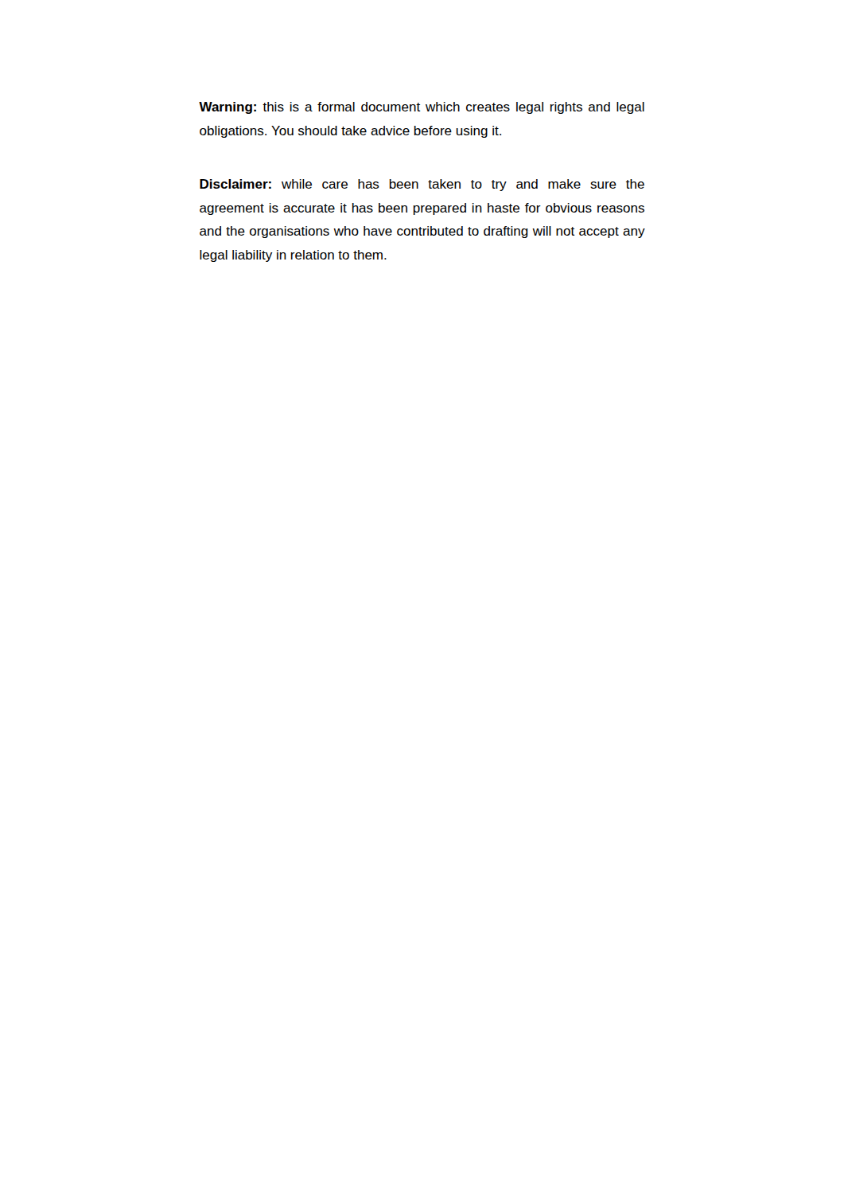Warning: this is a formal document which creates legal rights and legal obligations. You should take advice before using it.
Disclaimer: while care has been taken to try and make sure the agreement is accurate it has been prepared in haste for obvious reasons and the organisations who have contributed to drafting will not accept any legal liability in relation to them.